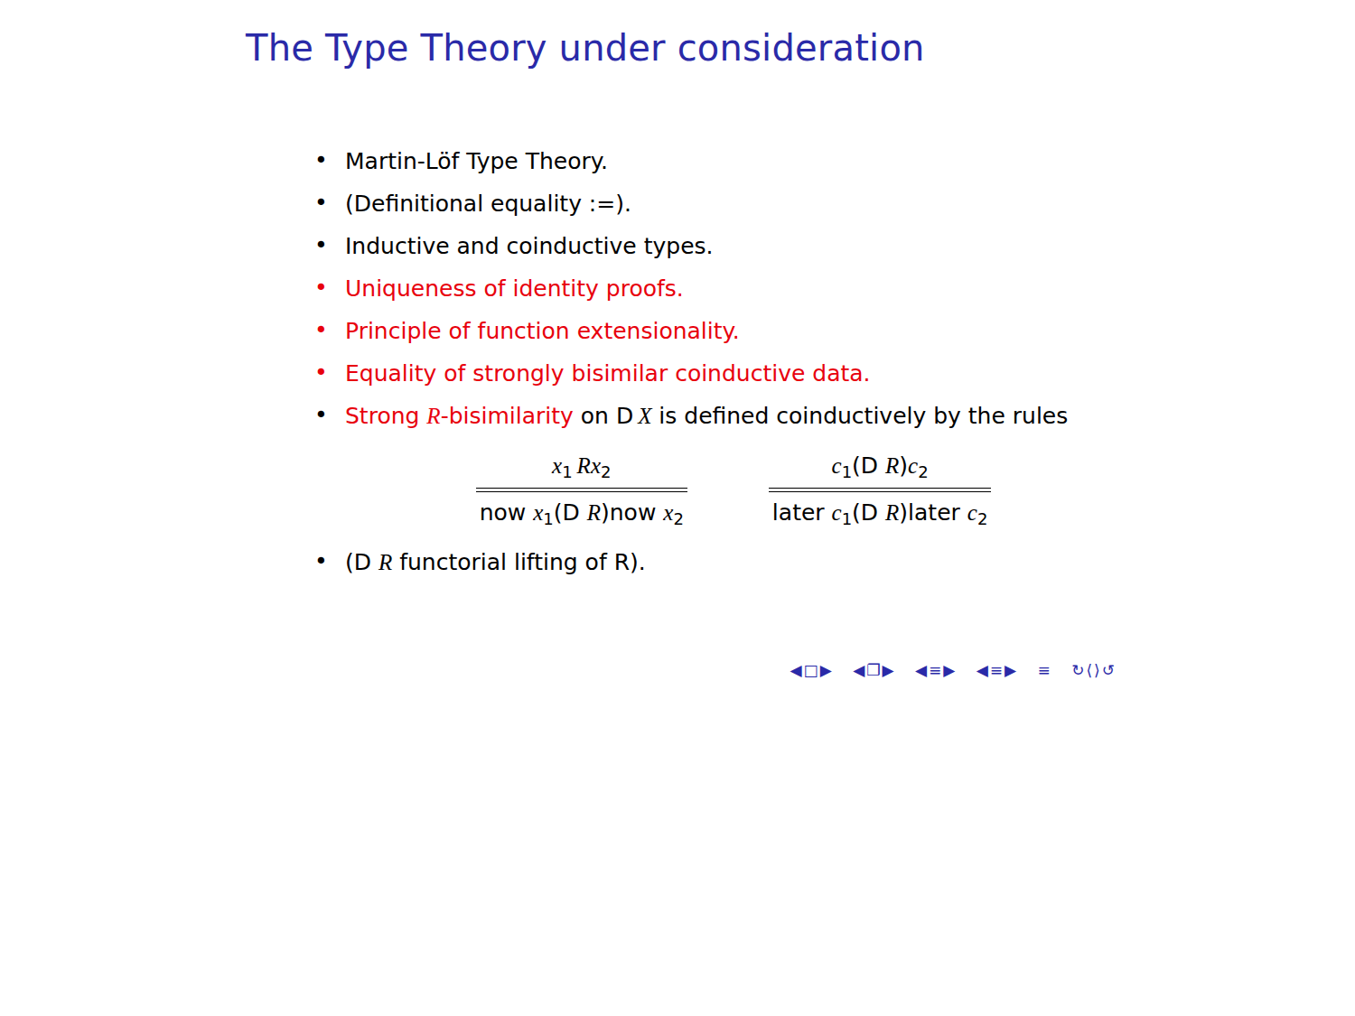The Type Theory under consideration
Martin-Löf Type Theory.
(Definitional equality :=).
Inductive and coinductive types.
Uniqueness of identity proofs.
Principle of function extensionality.
Equality of strongly bisimilar coinductive data.
Strong R-bisimilarity on D X is defined coinductively by the rules
x1 Rx2
now x1(D R)now x2
c1(D R)c2
later c1(D R)later c2
(D R functorial lifting of R).
◀□▶ ◀❐▶ ◀≡▶ ◀≡▶ ≡ ↻⟨⟩↺